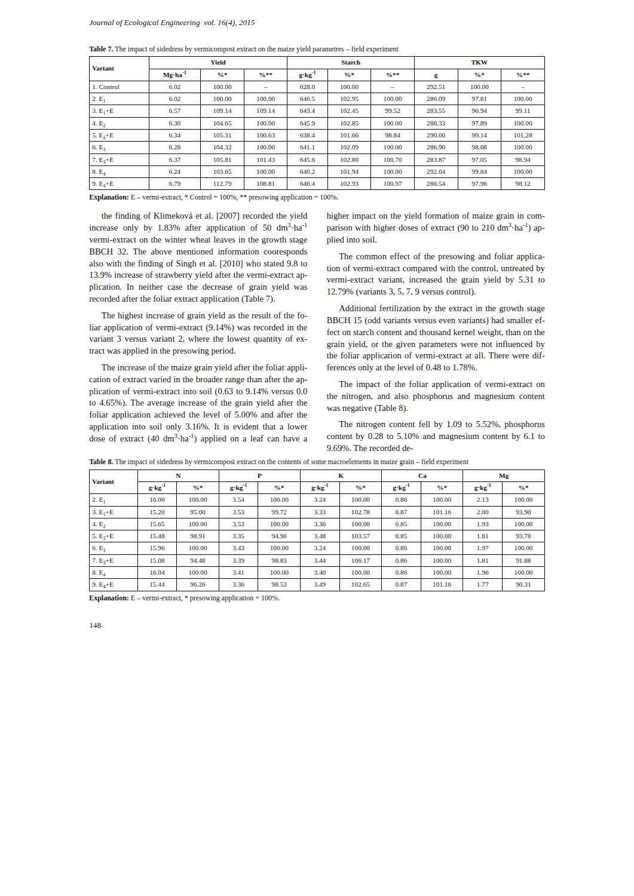Journal of Ecological Engineering vol. 16(4), 2015
Table 7. The impact of sidedress by vermicompost extract on the maize yield parametres – field experiment
| Variant | Yield | Starch | TKW |
| --- | --- | --- | --- |
| Mg·ha -1 | %* | %** | g·kg -1 | %* | %** | g | %* | %** |
| 1. Control | 6.02 | 100.00 | – | 628.0 | 100.00 | – | 292.51 | 100.00 | – |
| 2. E 1 | 6.02 | 100.00 | 100.00 | 646.5 | 102.95 | 100.00 | 286.09 | 97.81 | 100.00 |
| 3. E 1 +E | 6.57 | 109.14 | 109.14 | 643.4 | 102.45 | 99.52 | 283.55 | 96.94 | 99.11 |
| 4. E 2 | 6.30 | 104.65 | 100.00 | 645.9 | 102.85 | 100.00 | 286.33 | 97.89 | 100.00 |
| 5. E 2 +E | 6.34 | 105.31 | 100.63 | 638.4 | 101.66 | 98.84 | 290.00 | 99.14 | 101,28 |
| 6. E 3 | 6.28 | 104.32 | 100.00 | 641.1 | 102.09 | 100.00 | 286.90 | 98.08 | 100.00 |
| 7. E 3 +E | 6.37 | 105.81 | 101.43 | 645.6 | 102.80 | 100.70 | 283.87 | 97.05 | 98.94 |
| 8. E 4 | 6.24 | 103.65 | 100.00 | 640.2 | 101.94 | 100.00 | 292.04 | 99.84 | 100.00 |
| 9. E 4 +E | 6.79 | 112.79 | 108.81 | 646.4 | 102.93 | 100.97 | 286.54 | 97.96 | 98.12 |
Explanation: E – vermi-extract, * Control = 100%, ** presowing application = 100%.
the finding of Klimeková et al. [2007] recorded the yield increase only by 1.83% after application of 50 dm3·ha-1 vermi-extract on the winter wheat leaves in the growth stage BBCH 32. The above mentioned information cooresponds also with the finding of Singh et al. [2010] who stated 9.8 to 13.9% increase of strawberry yield after the vermi-extract application. In neither case the decrease of grain yield was recorded after the foliar extract application (Table 7).
The highest increase of grain yield as the result of the foliar application of vermi-extract (9.14%) was recorded in the variant 3 versus variant 2, where the lowest quantity of extract was applied in the presowing period.
The increase of the maize grain yield after the foliar application of extract varied in the broader range than after the application of vermi-extract into soil (0.63 to 9.14% versus 0.0 to 4.65%). The average increase of the grain yield after the foliar application achieved the level of 5.00% and after the application into soil only 3.16%. It is evident that a lower dose of extract (40 dm3·ha-1) applied on a leaf can have a higher impact on the yield formation of maize grain in comparison with higher doses of extract (90 to 210 dm3·ha-1) applied into soil.
The common effect of the presowing and foliar application of vermi-extract compared with the control, untreated by vermi-extract variant, increased the grain yield by 5.31 to 12.79% (variants 3, 5, 7, 9 versus control).
Additional fertilization by the extract in the growth stage BBCH 15 (odd variants versus even variants) had smaller effect on starch content and thousand kernel weight, than on the grain yield, or the given parameters were not influenced by the foliar application of vermi-extract at all. There were differences only at the level of 0.48 to 1.78%.
The impact of the foliar application of vermi-extract on the nitrogen, and also phosphorus and magnesium content was negative (Table 8).
The nitrogen content fell by 1.09 to 5.52%, phosphorus content by 0.28 to 5.10% and magnesium content by 6.1 to 9.69%. The recorded de-
Table 8. The impact of sidedress by vermicompost extract on the contents of some macroelements in maize grain – field experiment
| Variant | N | P | K | Ca | Mg |
| --- | --- | --- | --- | --- | --- |
| g·kg -1 | %* | g·kg -1 | %* | g·kg -1 | %* | g·kg -1 | %* | g·kg -1 | %* |
| 2. E 1 | 16.00 | 100.00 | 3.54 | 100.00 | 3.24 | 100.00 | 0.86 | 100.00 | 2.13 | 100.00 |
| 3. E 1 +E | 15.20 | 95.00 | 3.53 | 99.72 | 3.33 | 102.78 | 0.87 | 101.16 | 2.00 | 93.90 |
| 4. E 2 | 15.65 | 100.00 | 3.53 | 100.00 | 3.36 | 100.00 | 0.85 | 100.00 | 1.93 | 100.00 |
| 5. E 2 +E | 15.48 | 98.91 | 3.35 | 94.90 | 3.48 | 103.57 | 0.85 | 100.00 | 1.81 | 93.78 |
| 6. E 3 | 15.96 | 100.00 | 3.43 | 100.00 | 3.24 | 100.00 | 0.86 | 100.00 | 1.97 | 100.00 |
| 7. E 3 +E | 15.08 | 94.48 | 3.39 | 98.83 | 3.44 | 106.17 | 0.86 | 100.00 | 1.81 | 91.88 |
| 8. E 4 | 16.04 | 100.00 | 3.41 | 100.00 | 3.40 | 100.00 | 0.86 | 100.00 | 1.96 | 100.00 |
| 9. E 4 +E | 15.44 | 96.26 | 3.36 | 98.53 | 3.49 | 102.65 | 0.87 | 101.16 | 1.77 | 90.31 |
Explanation: E – vermi-extract, * presowing application = 100%.
148